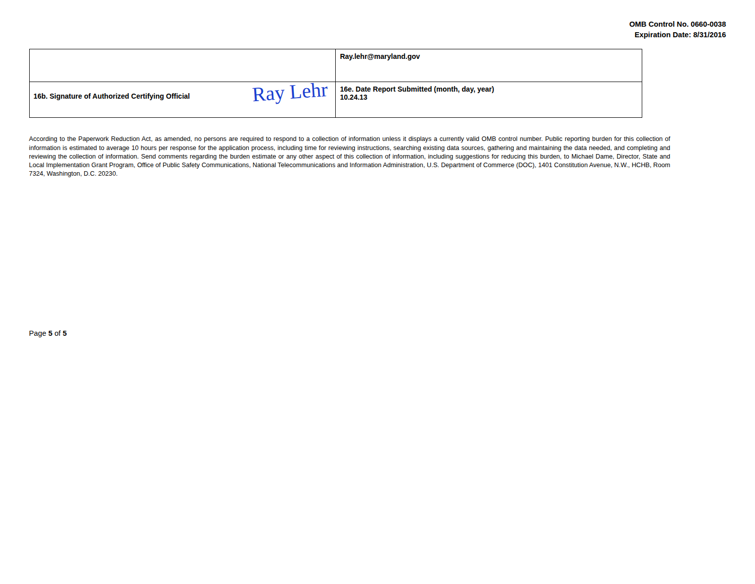OMB Control No. 0660-0038
Expiration Date: 8/31/2016
| | Ray.lehr@maryland.gov |
| 16b. Signature of Authorized Certifying Official Ray Lehr | 16e. Date Report Submitted (month, day, year) 10.24.13 |
According to the Paperwork Reduction Act, as amended, no persons are required to respond to a collection of information unless it displays a currently valid OMB control number. Public reporting burden for this collection of information is estimated to average 10 hours per response for the application process, including time for reviewing instructions, searching existing data sources, gathering and maintaining the data needed, and completing and reviewing the collection of information. Send comments regarding the burden estimate or any other aspect of this collection of information, including suggestions for reducing this burden, to Michael Dame, Director, State and Local Implementation Grant Program, Office of Public Safety Communications, National Telecommunications and Information Administration, U.S. Department of Commerce (DOC), 1401 Constitution Avenue, N.W., HCHB, Room 7324, Washington, D.C. 20230.
Page 5 of 5